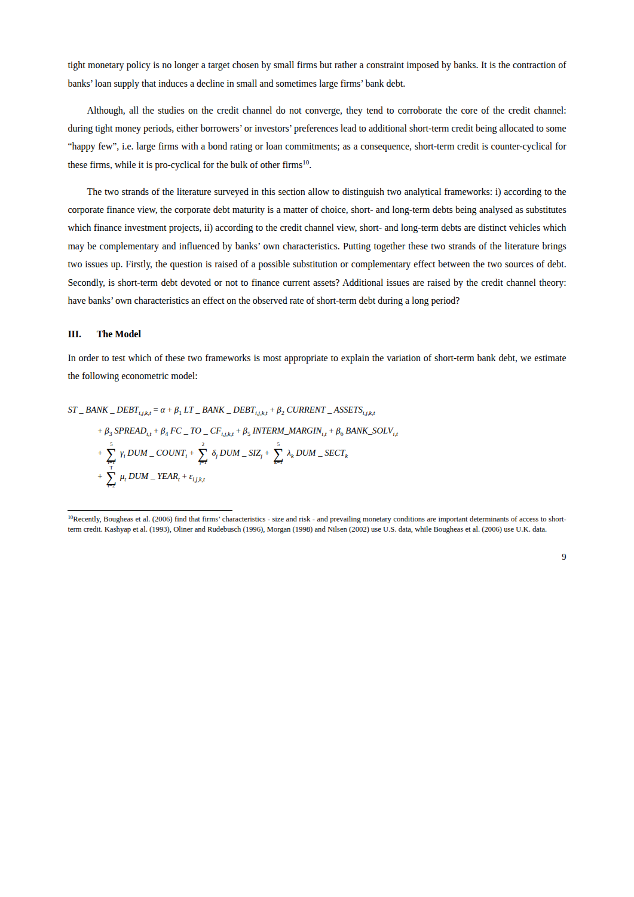tight monetary policy is no longer a target chosen by small firms but rather a constraint imposed by banks. It is the contraction of banks’ loan supply that induces a decline in small and sometimes large firms’ bank debt.
Although, all the studies on the credit channel do not converge, they tend to corroborate the core of the credit channel: during tight money periods, either borrowers’ or investors’ preferences lead to additional short-term credit being allocated to some “happy few”, i.e. large firms with a bond rating or loan commitments; as a consequence, short-term credit is counter-cyclical for these firms, while it is pro-cyclical for the bulk of other firms10.
The two strands of the literature surveyed in this section allow to distinguish two analytical frameworks: i) according to the corporate finance view, the corporate debt maturity is a matter of choice, short- and long-term debts being analysed as substitutes which finance investment projects, ii) according to the credit channel view, short- and long-term debts are distinct vehicles which may be complementary and influenced by banks’ own characteristics. Putting together these two strands of the literature brings two issues up. Firstly, the question is raised of a possible substitution or complementary effect between the two sources of debt. Secondly, is short-term debt devoted or not to finance current assets? Additional issues are raised by the credit channel theory: have banks’ own characteristics an effect on the observed rate of short-term debt during a long period?
III. The Model
In order to test which of these two frameworks is most appropriate to explain the variation of short-term bank debt, we estimate the following econometric model:
ST _ BANK _ DEBTi,j,k,t = α + β1 LT _ BANK _ DEBTi,j,k,t + β2 CURRENT _ ASSETSi,j,k,t
+ β3 SPREADi,t + β4 FC _ TO _ CFi,j,k,t + β5 INTERM_MARGINi,t + β6 BANK_SOLVi,t
+ 5∑i=1 γi DUM _ COUNTi + 2∑j=1 δj DUM _ SIZj + 5∑k=1 λk DUM _ SECTk
+ T∑t=2 μt DUM _ YEARt + εi,j,k,t
10Recently, Bougheas et al. (2006) find that firms’ characteristics - size and risk - and prevailing monetary conditions are important determinants of access to short-term credit. Kashyap et al. (1993), Oliner and Rudebusch (1996), Morgan (1998) and Nilsen (2002) use U.S. data, while Bougheas et al. (2006) use U.K. data.
9